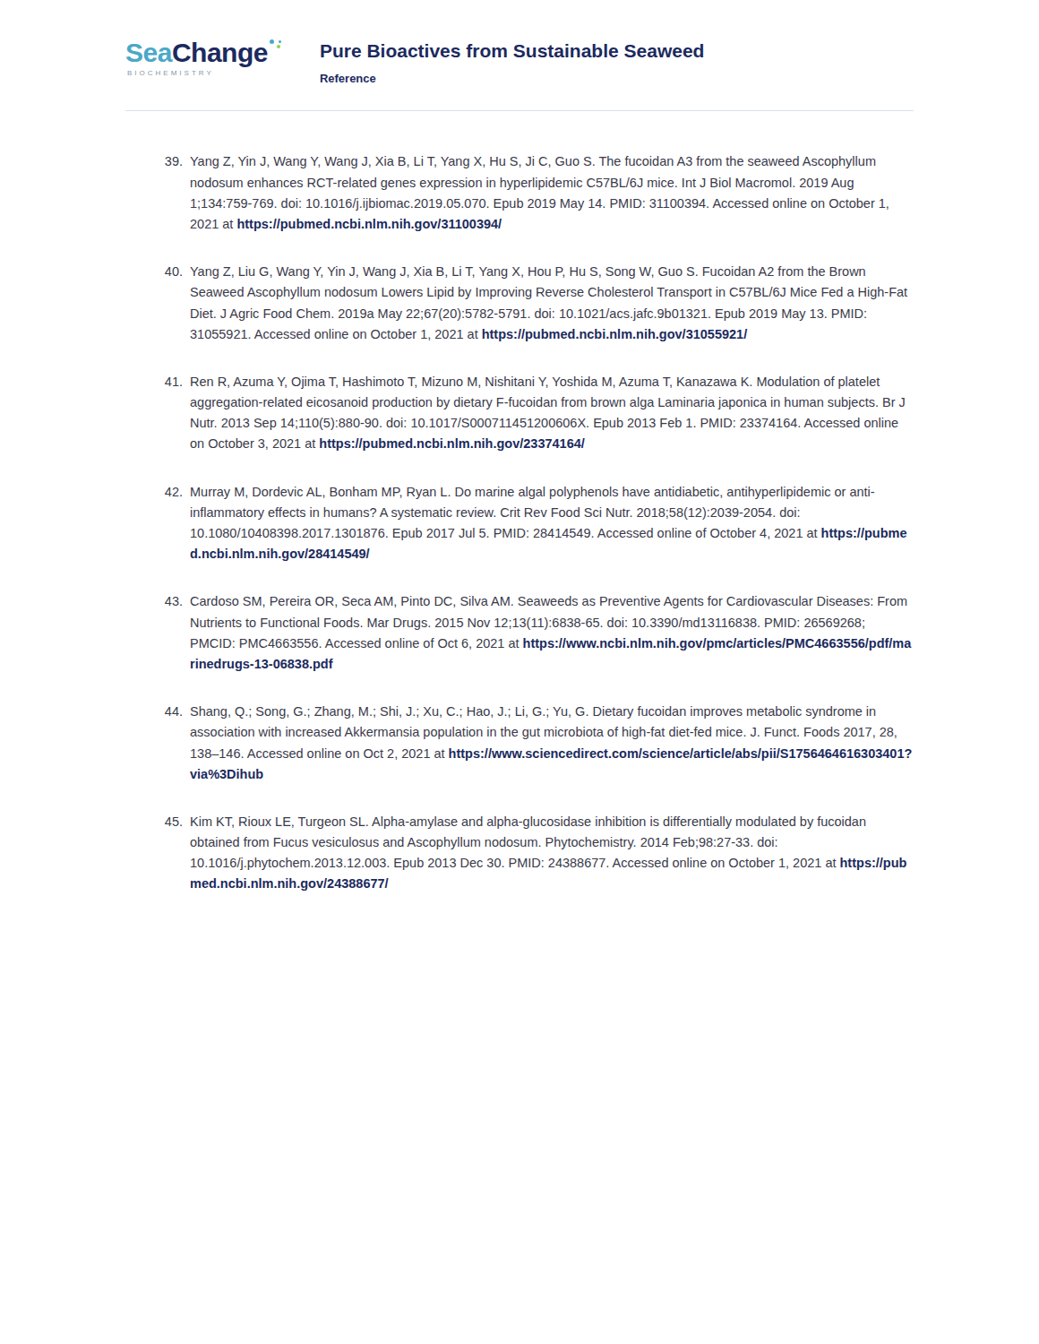Sea Change
Biochemistry
Pure Bioactives from Sustainable Seaweed
Reference
Yang Z, Yin J, Wang Y, Wang J, Xia B, Li T, Yang X, Hu S, Ji C, Guo S. The fucoidan A3 from the seaweed Ascophyllum nodosum enhances RCT-related genes expression in hyperlipidemic C57BL/6J mice. Int J Biol Macromol. 2019 Aug 1;134:759-769. doi: 10.1016/j.ijbiomac.2019.05.070. Epub 2019 May 14. PMID: 31100394. Accessed online on October 1, 2021 at https://pubmed.ncbi.nlm.nih.gov/31100394/
Yang Z, Liu G, Wang Y, Yin J, Wang J, Xia B, Li T, Yang X, Hou P, Hu S, Song W, Guo S. Fucoidan A2 from the Brown Seaweed Ascophyllum nodosum Lowers Lipid by Improving Reverse Cholesterol Transport in C57BL/6J Mice Fed a High-Fat Diet. J Agric Food Chem. 2019a May 22;67(20):5782-5791. doi: 10.1021/acs.jafc.9b01321. Epub 2019 May 13. PMID: 31055921. Accessed online on October 1, 2021 at https://pubmed.ncbi.nlm.nih.gov/31055921/
Ren R, Azuma Y, Ojima T, Hashimoto T, Mizuno M, Nishitani Y, Yoshida M, Azuma T, Kanazawa K. Modulation of platelet aggregation-related eicosanoid production by dietary F-fucoidan from brown alga Laminaria japonica in human subjects. Br J Nutr. 2013 Sep 14;110(5):880-90. doi: 10.1017/S000711451200606X. Epub 2013 Feb 1. PMID: 23374164. Accessed online on October 3, 2021 at https://pubmed.ncbi.nlm.nih.gov/23374164/
Murray M, Dordevic AL, Bonham MP, Ryan L. Do marine algal polyphenols have antidiabetic, antihyperlipidemic or anti-inflammatory effects in humans? A systematic review. Crit Rev Food Sci Nutr. 2018;58(12):2039-2054. doi: 10.1080/10408398.2017.1301876. Epub 2017 Jul 5. PMID: 28414549. Accessed online of October 4, 2021 at https://pubmed.ncbi.nlm.nih.gov/28414549/
Cardoso SM, Pereira OR, Seca AM, Pinto DC, Silva AM. Seaweeds as Preventive Agents for Cardiovascular Diseases: From Nutrients to Functional Foods. Mar Drugs. 2015 Nov 12;13(11):6838-65. doi: 10.3390/md13116838. PMID: 26569268; PMCID: PMC4663556. Accessed online of Oct 6, 2021 at https://www.ncbi.nlm.nih.gov/pmc/articles/PMC4663556/pdf/marinedrugs-13-06838.pdf
Shang, Q.; Song, G.; Zhang, M.; Shi, J.; Xu, C.; Hao, J.; Li, G.; Yu, G. Dietary fucoidan improves metabolic syndrome in association with increased Akkermansia population in the gut microbiota of high-fat diet-fed mice. J. Funct. Foods 2017, 28, 138–146. Accessed online on Oct 2, 2021 at https://www.sciencedirect.com/science/article/abs/pii/S1756464616303401?via%3Dihub
Kim KT, Rioux LE, Turgeon SL. Alpha-amylase and alpha-glucosidase inhibition is differentially modulated by fucoidan obtained from Fucus vesiculosus and Ascophyllum nodosum. Phytochemistry. 2014 Feb;98:27-33. doi: 10.1016/j.phytochem.2013.12.003. Epub 2013 Dec 30. PMID: 24388677. Accessed online on October 1, 2021 at https://pubmed.ncbi.nlm.nih.gov/24388677/